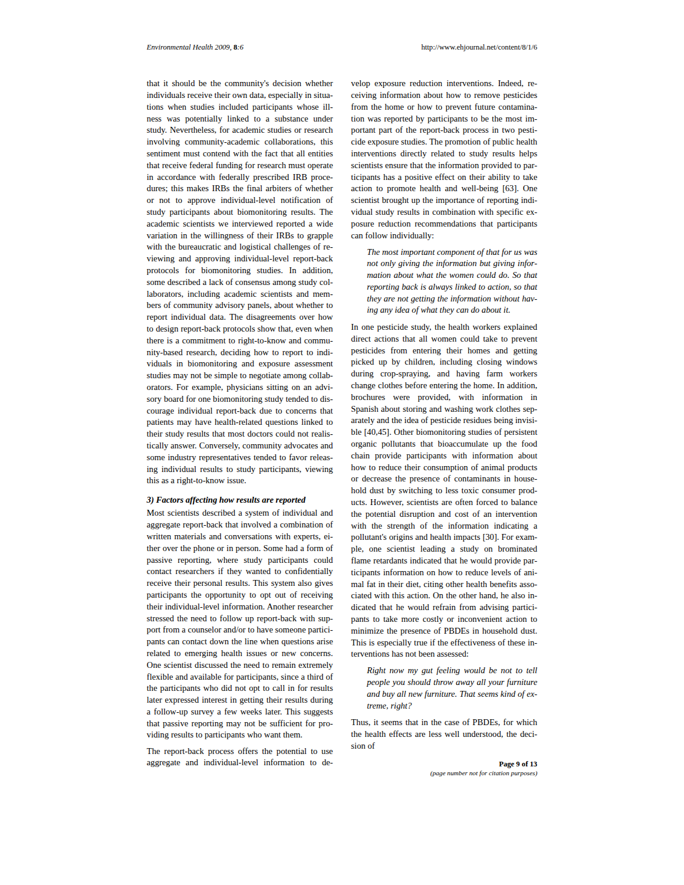Environmental Health 2009, 8:6
http://www.ehjournal.net/content/8/1/6
that it should be the community's decision whether individuals receive their own data, especially in situations when studies included participants whose illness was potentially linked to a substance under study. Nevertheless, for academic studies or research involving community-academic collaborations, this sentiment must contend with the fact that all entities that receive federal funding for research must operate in accordance with federally prescribed IRB procedures; this makes IRBs the final arbiters of whether or not to approve individual-level notification of study participants about biomonitoring results. The academic scientists we interviewed reported a wide variation in the willingness of their IRBs to grapple with the bureaucratic and logistical challenges of reviewing and approving individual-level report-back protocols for biomonitoring studies. In addition, some described a lack of consensus among study collaborators, including academic scientists and members of community advisory panels, about whether to report individual data. The disagreements over how to design report-back protocols show that, even when there is a commitment to right-to-know and community-based research, deciding how to report to individuals in biomonitoring and exposure assessment studies may not be simple to negotiate among collaborators. For example, physicians sitting on an advisory board for one biomonitoring study tended to discourage individual report-back due to concerns that patients may have health-related questions linked to their study results that most doctors could not realistically answer. Conversely, community advocates and some industry representatives tended to favor releasing individual results to study participants, viewing this as a right-to-know issue.
3) Factors affecting how results are reported
Most scientists described a system of individual and aggregate report-back that involved a combination of written materials and conversations with experts, either over the phone or in person. Some had a form of passive reporting, where study participants could contact researchers if they wanted to confidentially receive their personal results. This system also gives participants the opportunity to opt out of receiving their individual-level information. Another researcher stressed the need to follow up report-back with support from a counselor and/or to have someone participants can contact down the line when questions arise related to emerging health issues or new concerns. One scientist discussed the need to remain extremely flexible and available for participants, since a third of the participants who did not opt to call in for results later expressed interest in getting their results during a follow-up survey a few weeks later. This suggests that passive reporting may not be sufficient for providing results to participants who want them.
The report-back process offers the potential to use aggregate and individual-level information to develop exposure reduction interventions. Indeed, receiving information about how to remove pesticides from the home or how to prevent future contamination was reported by participants to be the most important part of the report-back process in two pesticide exposure studies. The promotion of public health interventions directly related to study results helps scientists ensure that the information provided to participants has a positive effect on their ability to take action to promote health and well-being [63]. One scientist brought up the importance of reporting individual study results in combination with specific exposure reduction recommendations that participants can follow individually:
The most important component of that for us was not only giving the information but giving information about what the women could do. So that reporting back is always linked to action, so that they are not getting the information without having any idea of what they can do about it.
In one pesticide study, the health workers explained direct actions that all women could take to prevent pesticides from entering their homes and getting picked up by children, including closing windows during crop-spraying, and having farm workers change clothes before entering the home. In addition, brochures were provided, with information in Spanish about storing and washing work clothes separately and the idea of pesticide residues being invisible [40,45]. Other biomonitoring studies of persistent organic pollutants that bioaccumulate up the food chain provide participants with information about how to reduce their consumption of animal products or decrease the presence of contaminants in household dust by switching to less toxic consumer products. However, scientists are often forced to balance the potential disruption and cost of an intervention with the strength of the information indicating a pollutant's origins and health impacts [30]. For example, one scientist leading a study on brominated flame retardants indicated that he would provide participants information on how to reduce levels of animal fat in their diet, citing other health benefits associated with this action. On the other hand, he also indicated that he would refrain from advising participants to take more costly or inconvenient action to minimize the presence of PBDEs in household dust. This is especially true if the effectiveness of these interventions has not been assessed:
Right now my gut feeling would be not to tell people you should throw away all your furniture and buy all new furniture. That seems kind of extreme, right?
Thus, it seems that in the case of PBDEs, for which the health effects are less well understood, the decision of
Page 9 of 13
(page number not for citation purposes)